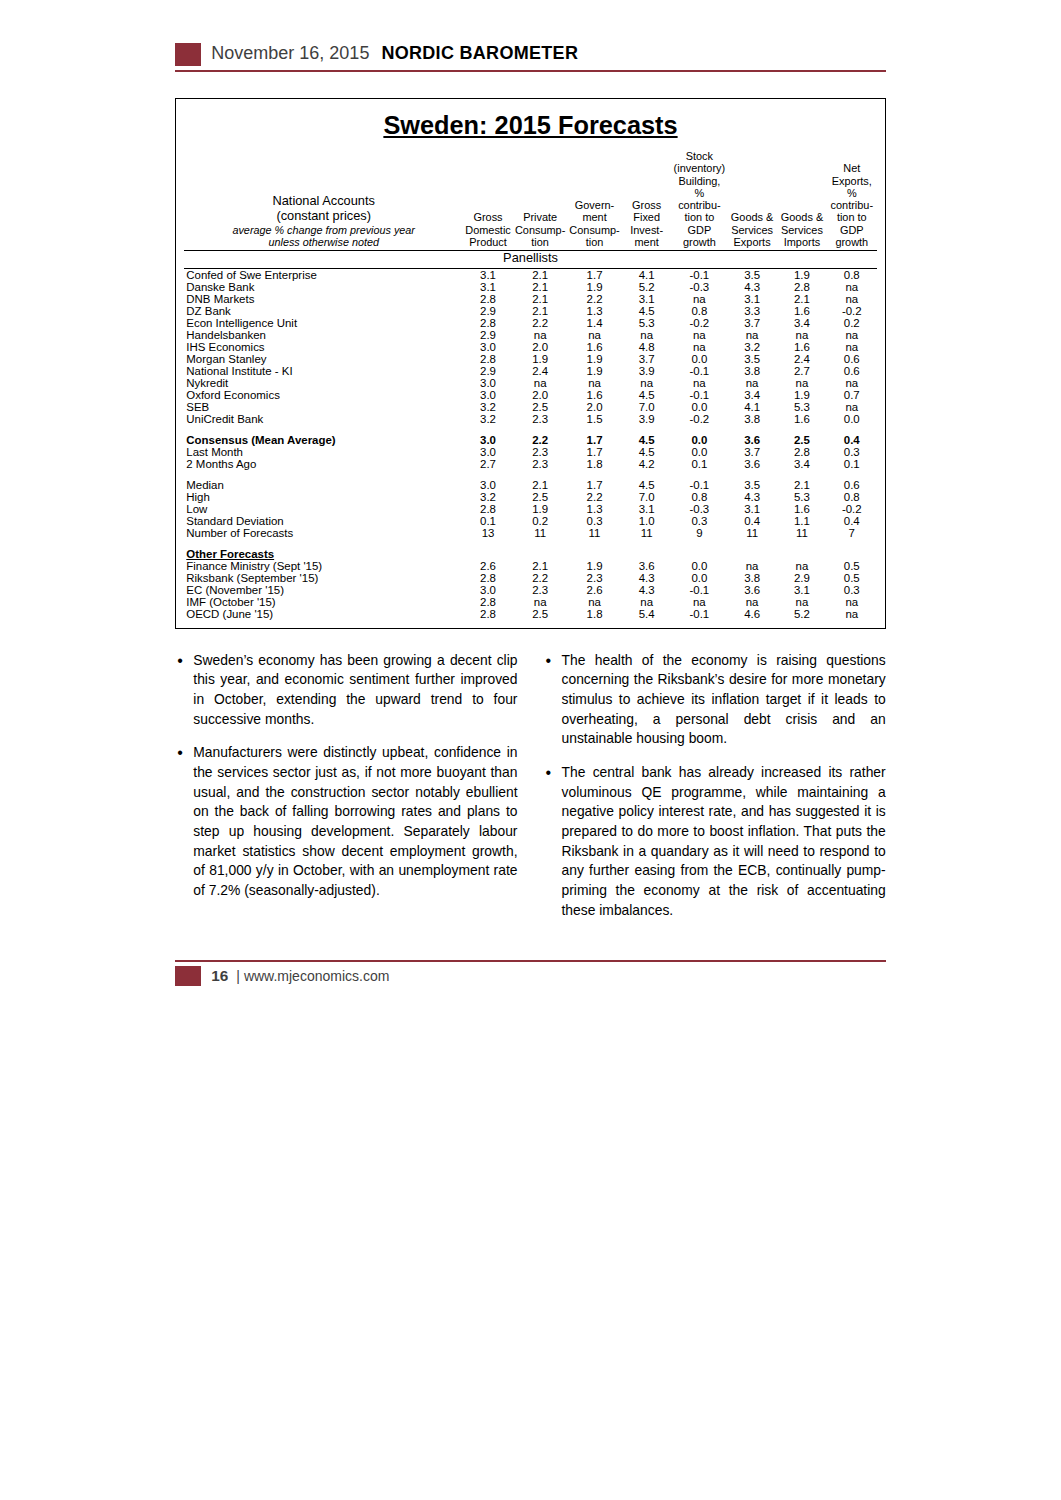November 16, 2015
NORDIC BAROMETER
Sweden: 2015 Forecasts
| National Accounts (constant prices) average % change from previous year unless otherwise noted | Gross Domestic Product | Private Consump- tion | Govern- ment Consump- tion | Gross Fixed Invest- ment | Stock (inventory) Building, % contribu- tion to GDP growth | Goods & Services Exports | Goods & Services Imports | Net Exports, % contribu- tion to GDP growth |
| --- | --- | --- | --- | --- | --- | --- | --- | --- |
| Panellists |
| Confed of Swe Enterprise | 3.1 | 2.1 | 1.7 | 4.1 | -0.1 | 3.5 | 1.9 | 0.8 |
| Danske Bank | 3.1 | 2.1 | 1.9 | 5.2 | -0.3 | 4.3 | 2.8 | na |
| DNB Markets | 2.8 | 2.1 | 2.2 | 3.1 | na | 3.1 | 2.1 | na |
| DZ Bank | 2.9 | 2.1 | 1.3 | 4.5 | 0.8 | 3.3 | 1.6 | -0.2 |
| Econ Intelligence Unit | 2.8 | 2.2 | 1.4 | 5.3 | -0.2 | 3.7 | 3.4 | 0.2 |
| Handelsbanken | 2.9 | na | na | na | na | na | na | na |
| IHS Economics | 3.0 | 2.0 | 1.6 | 4.8 | na | 3.2 | 1.6 | na |
| Morgan Stanley | 2.8 | 1.9 | 1.9 | 3.7 | 0.0 | 3.5 | 2.4 | 0.6 |
| National Institute - KI | 2.9 | 2.4 | 1.9 | 3.9 | -0.1 | 3.8 | 2.7 | 0.6 |
| Nykredit | 3.0 | na | na | na | na | na | na | na |
| Oxford Economics | 3.0 | 2.0 | 1.6 | 4.5 | -0.1 | 3.4 | 1.9 | 0.7 |
| SEB | 3.2 | 2.5 | 2.0 | 7.0 | 0.0 | 4.1 | 5.3 | na |
| UniCredit Bank | 3.2 | 2.3 | 1.5 | 3.9 | -0.2 | 3.8 | 1.6 | 0.0 |
| Consensus (Mean Average) | 3.0 | 2.2 | 1.7 | 4.5 | 0.0 | 3.6 | 2.5 | 0.4 |
| Last Month | 3.0 | 2.3 | 1.7 | 4.5 | 0.0 | 3.7 | 2.8 | 0.3 |
| 2 Months Ago | 2.7 | 2.3 | 1.8 | 4.2 | 0.1 | 3.6 | 3.4 | 0.1 |
| Median | 3.0 | 2.1 | 1.7 | 4.5 | -0.1 | 3.5 | 2.1 | 0.6 |
| High | 3.2 | 2.5 | 2.2 | 7.0 | 0.8 | 4.3 | 5.3 | 0.8 |
| Low | 2.8 | 1.9 | 1.3 | 3.1 | -0.3 | 3.1 | 1.6 | -0.2 |
| Standard Deviation | 0.1 | 0.2 | 0.3 | 1.0 | 0.3 | 0.4 | 1.1 | 0.4 |
| Number of Forecasts | 13 | 11 | 11 | 11 | 9 | 11 | 11 | 7 |
| Other Forecasts |
| Finance Ministry (Sept '15) | 2.6 | 2.1 | 1.9 | 3.6 | 0.0 | na | na | 0.5 |
| Riksbank (September '15) | 2.8 | 2.2 | 2.3 | 4.3 | 0.0 | 3.8 | 2.9 | 0.5 |
| EC (November '15) | 3.0 | 2.3 | 2.6 | 4.3 | -0.1 | 3.6 | 3.1 | 0.3 |
| IMF (October '15) | 2.8 | na | na | na | na | na | na | na |
| OECD (June '15) | 2.8 | 2.5 | 1.8 | 5.4 | -0.1 | 4.6 | 5.2 | na |
Sweden’s economy has been growing a decent clip this year, and economic sentiment further improved in October, extending the upward trend to four successive months.
Manufacturers were distinctly upbeat, confidence in the services sector just as, if not more buoyant than usual, and the construction sector notably ebullient on the back of falling borrowing rates and plans to step up housing development. Separately labour market statistics show decent employment growth, of 81,000 y/y in October, with an unemployment rate of 7.2% (seasonally-adjusted).
The health of the economy is raising questions concerning the Riksbank’s desire for more monetary stimulus to achieve its inflation target if it leads to overheating, a personal debt crisis and an unstainable housing boom.
The central bank has already increased its rather voluminous QE programme, while maintaining a negative policy interest rate, and has suggested it is prepared to do more to boost inflation. That puts the Riksbank in a quandary as it will need to respond to any further easing from the ECB, continually pump-priming the economy at the risk of accentuating these imbalances.
16
| www.mjeconomics.com